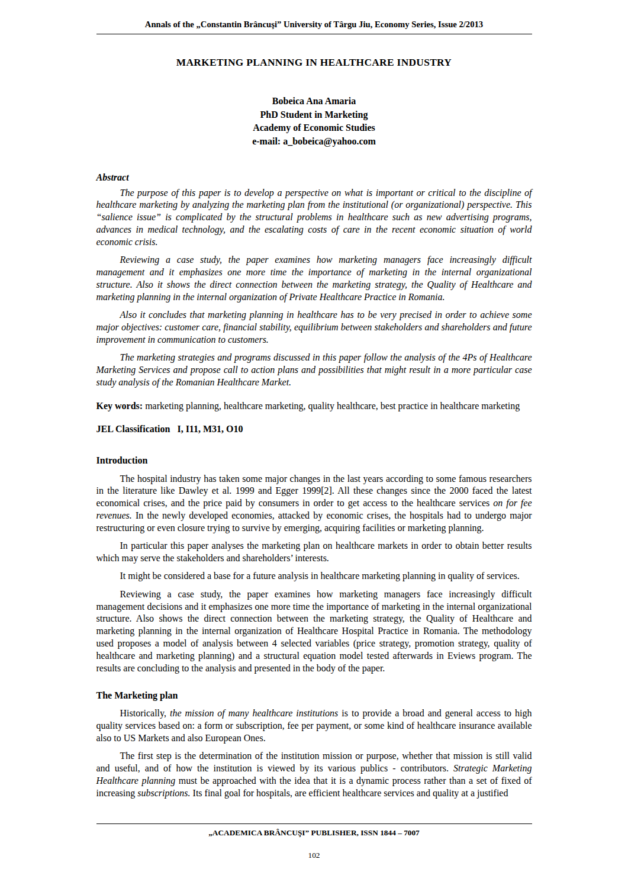Annals of the „Constantin Brâncuşi” University of Târgu Jiu, Economy Series, Issue 2/2013
MARKETING PLANNING IN HEALTHCARE INDUSTRY
Bobeica Ana Amaria PhD Student in Marketing Academy of Economic Studies e-mail: a_bobeica@yahoo.com
Abstract
The purpose of this paper is to develop a perspective on what is important or critical to the discipline of healthcare marketing by analyzing the marketing plan from the institutional (or organizational) perspective. This “salience issue” is complicated by the structural problems in healthcare such as new advertising programs, advances in medical technology, and the escalating costs of care in the recent economic situation of world economic crisis.
Reviewing a case study, the paper examines how marketing managers face increasingly difficult management and it emphasizes one more time the importance of marketing in the internal organizational structure. Also it shows the direct connection between the marketing strategy, the Quality of Healthcare and marketing planning in the internal organization of Private Healthcare Practice in Romania.
Also it concludes that marketing planning in healthcare has to be very precised in order to achieve some major objectives: customer care, financial stability, equilibrium between stakeholders and shareholders and future improvement in communication to customers.
The marketing strategies and programs discussed in this paper follow the analysis of the 4Ps of Healthcare Marketing Services and propose call to action plans and possibilities that might result in a more particular case study analysis of the Romanian Healthcare Market.
Key words: marketing planning, healthcare marketing, quality healthcare, best practice in healthcare marketing
JEL Classification I, I11, M31, O10
Introduction
The hospital industry has taken some major changes in the last years according to some famous researchers in the literature like Dawley et al. 1999 and Egger 1999[2]. All these changes since the 2000 faced the latest economical crises, and the price paid by consumers in order to get access to the healthcare services on for fee revenues. In the newly developed economies, attacked by economic crises, the hospitals had to undergo major restructuring or even closure trying to survive by emerging, acquiring facilities or marketing planning.
In particular this paper analyses the marketing plan on healthcare markets in order to obtain better results which may serve the stakeholders and shareholders’ interests.
It might be considered a base for a future analysis in healthcare marketing planning in quality of services.
Reviewing a case study, the paper examines how marketing managers face increasingly difficult management decisions and it emphasizes one more time the importance of marketing in the internal organizational structure. Also shows the direct connection between the marketing strategy, the Quality of Healthcare and marketing planning in the internal organization of Healthcare Hospital Practice in Romania. The methodology used proposes a model of analysis between 4 selected variables (price strategy, promotion strategy, quality of healthcare and marketing planning) and a structural equation model tested afterwards in Eviews program. The results are concluding to the analysis and presented in the body of the paper.
The Marketing plan
Historically, the mission of many healthcare institutions is to provide a broad and general access to high quality services based on: a form or subscription, fee per payment, or some kind of healthcare insurance available also to US Markets and also European Ones.
The first step is the determination of the institution mission or purpose, whether that mission is still valid and useful, and of how the institution is viewed by its various publics - contributors. Strategic Marketing Healthcare planning must be approached with the idea that it is a dynamic process rather than a set of fixed of increasing subscriptions. Its final goal for hospitals, are efficient healthcare services and quality at a justified
„ACADEMICA BRÂNCUŞI” PUBLISHER, ISSN 1844 – 7007
102